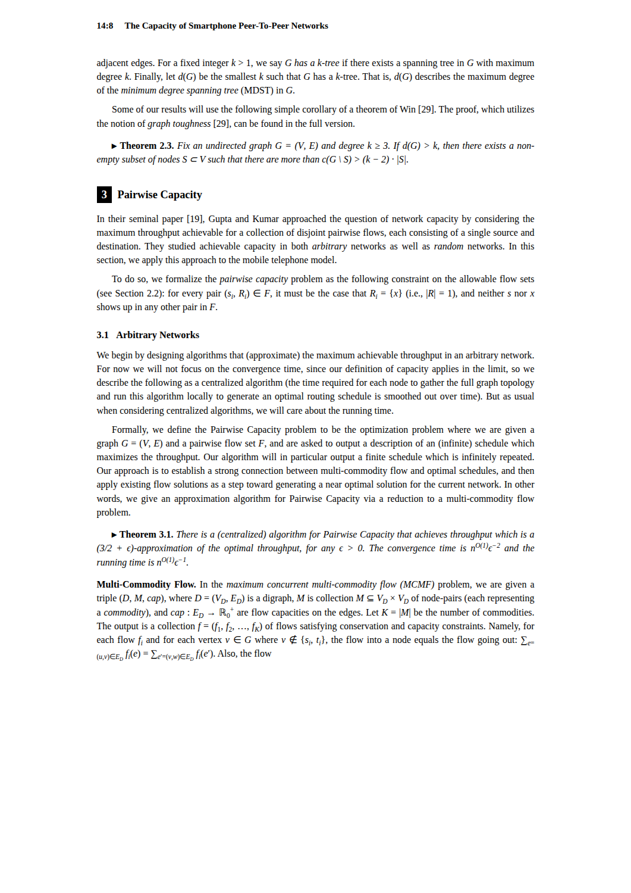14:8 The Capacity of Smartphone Peer-To-Peer Networks
adjacent edges. For a fixed integer k > 1, we say G has a k-tree if there exists a spanning tree in G with maximum degree k. Finally, let d(G) be the smallest k such that G has a k-tree. That is, d(G) describes the maximum degree of the minimum degree spanning tree (MDST) in G.
Some of our results will use the following simple corollary of a theorem of Win [29]. The proof, which utilizes the notion of graph toughness [29], can be found in the full version.
▸ Theorem 2.3. Fix an undirected graph G = (V, E) and degree k ≥ 3. If d(G) > k, then there exists a non-empty subset of nodes S ⊂ V such that there are more than c(G \ S) > (k − 2) · |S|.
3 Pairwise Capacity
In their seminal paper [19], Gupta and Kumar approached the question of network capacity by considering the maximum throughput achievable for a collection of disjoint pairwise flows, each consisting of a single source and destination. They studied achievable capacity in both arbitrary networks as well as random networks. In this section, we apply this approach to the mobile telephone model.
To do so, we formalize the pairwise capacity problem as the following constraint on the allowable flow sets (see Section 2.2): for every pair (si, Ri) ∈ F, it must be the case that Ri = {x} (i.e., |R| = 1), and neither s nor x shows up in any other pair in F.
3.1 Arbitrary Networks
We begin by designing algorithms that (approximate) the maximum achievable throughput in an arbitrary network. For now we will not focus on the convergence time, since our definition of capacity applies in the limit, so we describe the following as a centralized algorithm (the time required for each node to gather the full graph topology and run this algorithm locally to generate an optimal routing schedule is smoothed out over time). But as usual when considering centralized algorithms, we will care about the running time.
Formally, we define the Pairwise Capacity problem to be the optimization problem where we are given a graph G = (V, E) and a pairwise flow set F, and are asked to output a description of an (infinite) schedule which maximizes the throughput. Our algorithm will in particular output a finite schedule which is infinitely repeated. Our approach is to establish a strong connection between multi-commodity flow and optimal schedules, and then apply existing flow solutions as a step toward generating a near optimal solution for the current network. In other words, we give an approximation algorithm for Pairwise Capacity via a reduction to a multi-commodity flow problem.
▸ Theorem 3.1. There is a (centralized) algorithm for Pairwise Capacity that achieves throughput which is a (3/2 + ϵ)-approximation of the optimal throughput, for any ϵ > 0. The convergence time is nO(1)ϵ−2 and the running time is nO(1)ϵ−1.
Multi-Commodity Flow. In the maximum concurrent multi-commodity flow (MCMF) problem, we are given a triple (D, M, cap), where D = (VD, ED) is a digraph, M is collection M ⊆ VD × VD of node-pairs (each representing a commodity), and cap : ED → ℝ0+ are flow capacities on the edges. Let K = |M| be the number of commodities. The output is a collection f = (f1, f2, …, fK) of flows satisfying conservation and capacity constraints. Namely, for each flow fi and for each vertex v ∈ G where v ∉ {si, ti}, the flow into a node equals the flow going out: ∑e=(u,v)∈ED fi(e) = ∑e′=(v,w)∈ED fi(e′). Also, the flow